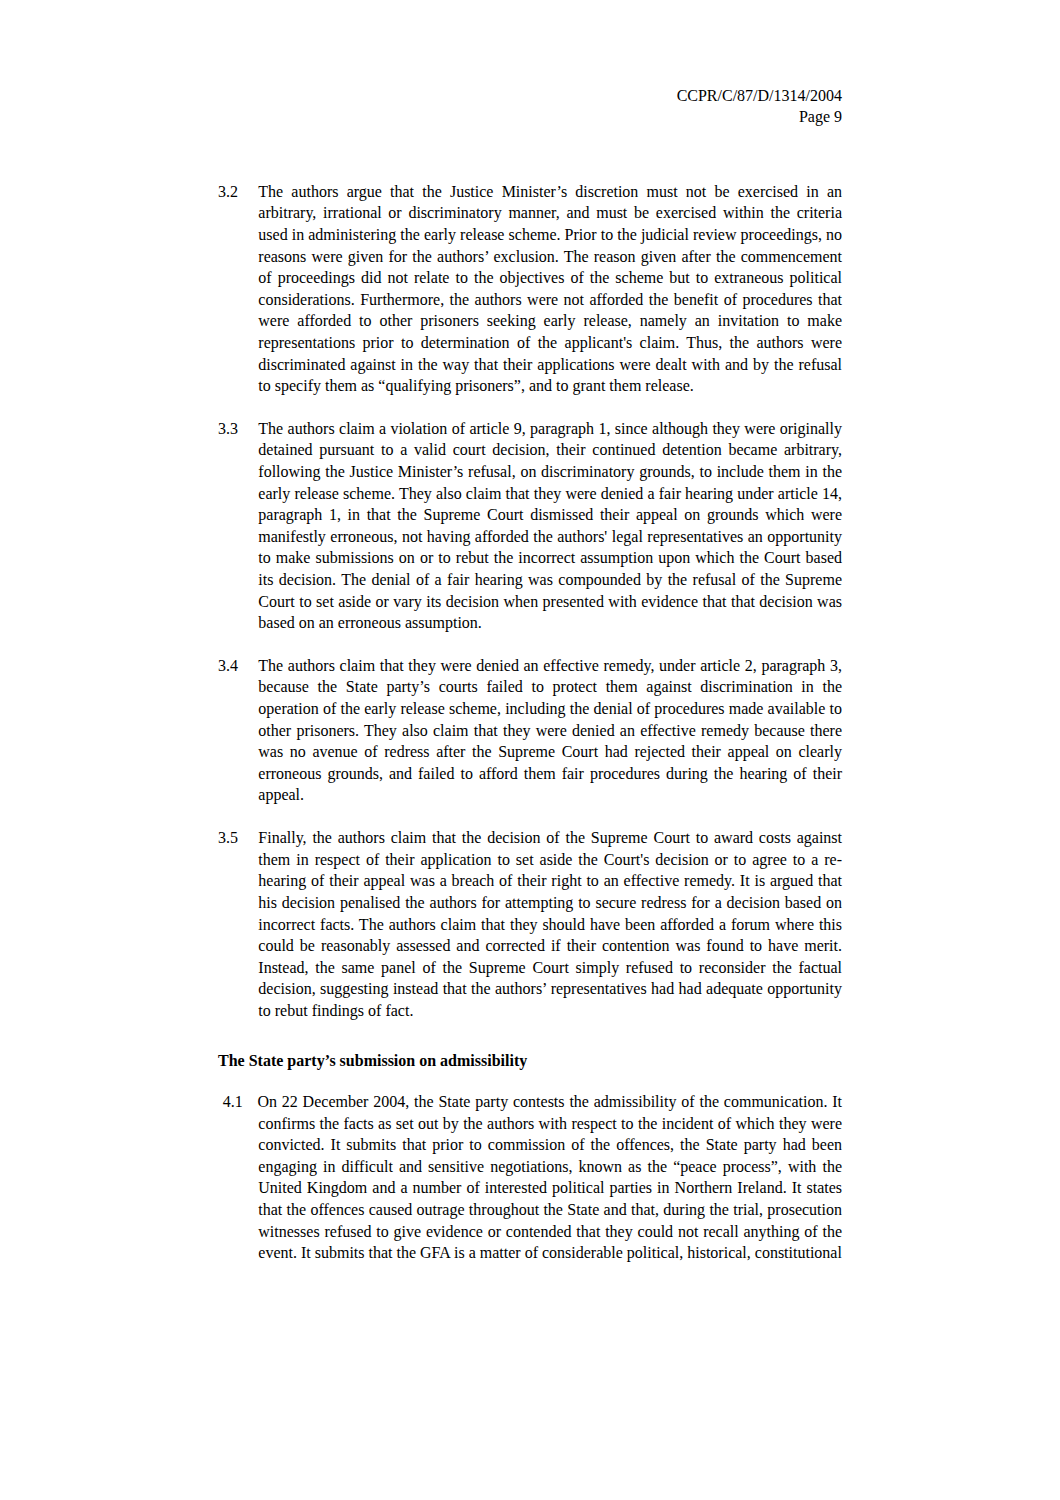CCPR/C/87/D/1314/2004
Page 9
3.2 The authors argue that the Justice Minister’s discretion must not be exercised in an arbitrary, irrational or discriminatory manner, and must be exercised within the criteria used in administering the early release scheme. Prior to the judicial review proceedings, no reasons were given for the authors’ exclusion. The reason given after the commencement of proceedings did not relate to the objectives of the scheme but to extraneous political considerations. Furthermore, the authors were not afforded the benefit of procedures that were afforded to other prisoners seeking early release, namely an invitation to make representations prior to determination of the applicant's claim. Thus, the authors were discriminated against in the way that their applications were dealt with and by the refusal to specify them as “qualifying prisoners”, and to grant them release.
3.3 The authors claim a violation of article 9, paragraph 1, since although they were originally detained pursuant to a valid court decision, their continued detention became arbitrary, following the Justice Minister’s refusal, on discriminatory grounds, to include them in the early release scheme. They also claim that they were denied a fair hearing under article 14, paragraph 1, in that the Supreme Court dismissed their appeal on grounds which were manifestly erroneous, not having afforded the authors' legal representatives an opportunity to make submissions on or to rebut the incorrect assumption upon which the Court based its decision. The denial of a fair hearing was compounded by the refusal of the Supreme Court to set aside or vary its decision when presented with evidence that that decision was based on an erroneous assumption.
3.4 The authors claim that they were denied an effective remedy, under article 2, paragraph 3, because the State party’s courts failed to protect them against discrimination in the operation of the early release scheme, including the denial of procedures made available to other prisoners. They also claim that they were denied an effective remedy because there was no avenue of redress after the Supreme Court had rejected their appeal on clearly erroneous grounds, and failed to afford them fair procedures during the hearing of their appeal.
3.5 Finally, the authors claim that the decision of the Supreme Court to award costs against them in respect of their application to set aside the Court's decision or to agree to a re-hearing of their appeal was a breach of their right to an effective remedy. It is argued that his decision penalised the authors for attempting to secure redress for a decision based on incorrect facts. The authors claim that they should have been afforded a forum where this could be reasonably assessed and corrected if their contention was found to have merit. Instead, the same panel of the Supreme Court simply refused to reconsider the factual decision, suggesting instead that the authors’ representatives had had adequate opportunity to rebut findings of fact.
The State party’s submission on admissibility
4.1 On 22 December 2004, the State party contests the admissibility of the communication. It confirms the facts as set out by the authors with respect to the incident of which they were convicted. It submits that prior to commission of the offences, the State party had been engaging in difficult and sensitive negotiations, known as the “peace process”, with the United Kingdom and a number of interested political parties in Northern Ireland. It states that the offences caused outrage throughout the State and that, during the trial, prosecution witnesses refused to give evidence or contended that they could not recall anything of the event. It submits that the GFA is a matter of considerable political, historical, constitutional